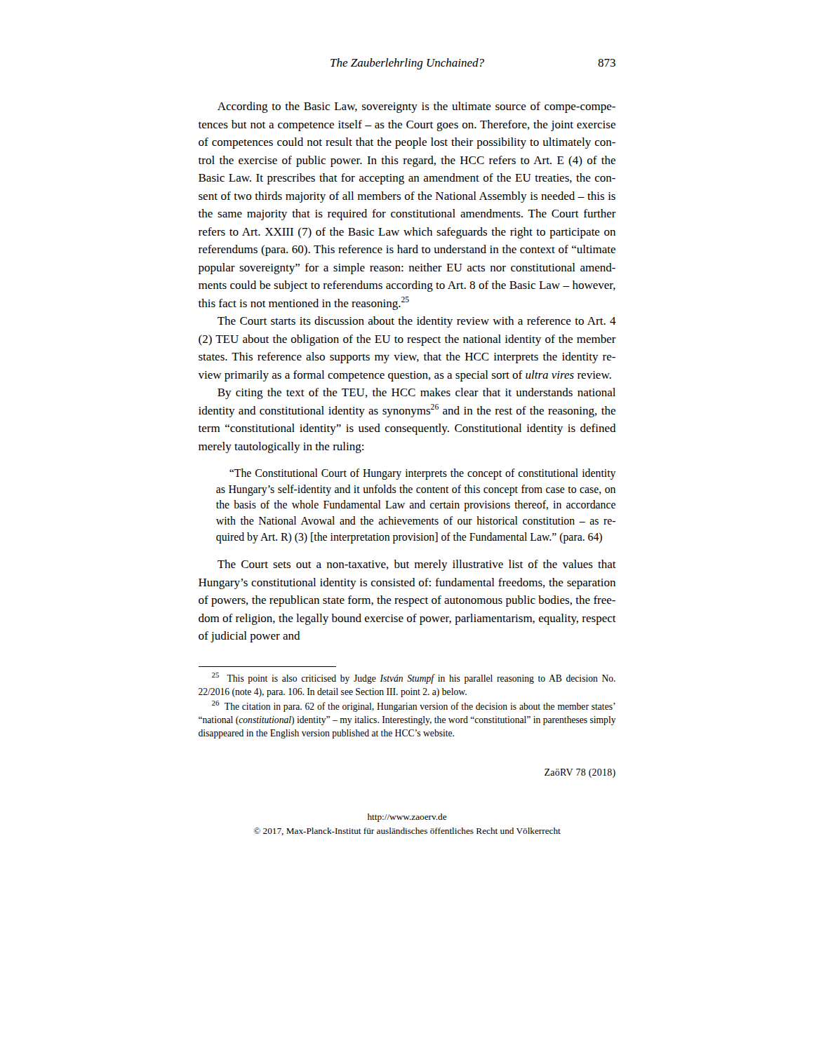The Zauberlehrling Unchained? 873
According to the Basic Law, sovereignty is the ultimate source of compe-competences but not a competence itself – as the Court goes on. Therefore, the joint exercise of competences could not result that the people lost their possibility to ultimately control the exercise of public power. In this regard, the HCC refers to Art. E (4) of the Basic Law. It prescribes that for accepting an amendment of the EU treaties, the consent of two thirds majority of all members of the National Assembly is needed – this is the same majority that is required for constitutional amendments. The Court further refers to Art. XXIII (7) of the Basic Law which safeguards the right to participate on referendums (para. 60). This reference is hard to understand in the context of “ultimate popular sovereignty” for a simple reason: neither EU acts nor constitutional amendments could be subject to referendums according to Art. 8 of the Basic Law – however, this fact is not mentioned in the reasoning.25
The Court starts its discussion about the identity review with a reference to Art. 4 (2) TEU about the obligation of the EU to respect the national identity of the member states. This reference also supports my view, that the HCC interprets the identity review primarily as a formal competence question, as a special sort of ultra vires review.
By citing the text of the TEU, the HCC makes clear that it understands national identity and constitutional identity as synonyms26 and in the rest of the reasoning, the term “constitutional identity” is used consequently. Constitutional identity is defined merely tautologically in the ruling:
“The Constitutional Court of Hungary interprets the concept of constitutional identity as Hungary’s self-identity and it unfolds the content of this concept from case to case, on the basis of the whole Fundamental Law and certain provisions thereof, in accordance with the National Avowal and the achievements of our historical constitution – as required by Art. R) (3) [the interpretation provision] of the Fundamental Law.” (para. 64)
The Court sets out a non-taxative, but merely illustrative list of the values that Hungary’s constitutional identity is consisted of: fundamental freedoms, the separation of powers, the republican state form, the respect of autonomous public bodies, the freedom of religion, the legally bound exercise of power, parliamentarism, equality, respect of judicial power and
25 This point is also criticised by Judge István Stumpf in his parallel reasoning to AB decision No. 22/2016 (note 4), para. 106. In detail see Section III. point 2. a) below.
26 The citation in para. 62 of the original, Hungarian version of the decision is about the member states’ “national (constitutional) identity” – my italics. Interestingly, the word “constitutional” in parentheses simply disappeared in the English version published at the HCC’s website.
ZaöRV 78 (2018)
http://www.zaoerv.de
© 2017, Max-Planck-Institut für ausländisches öffentliches Recht und Völkerrecht